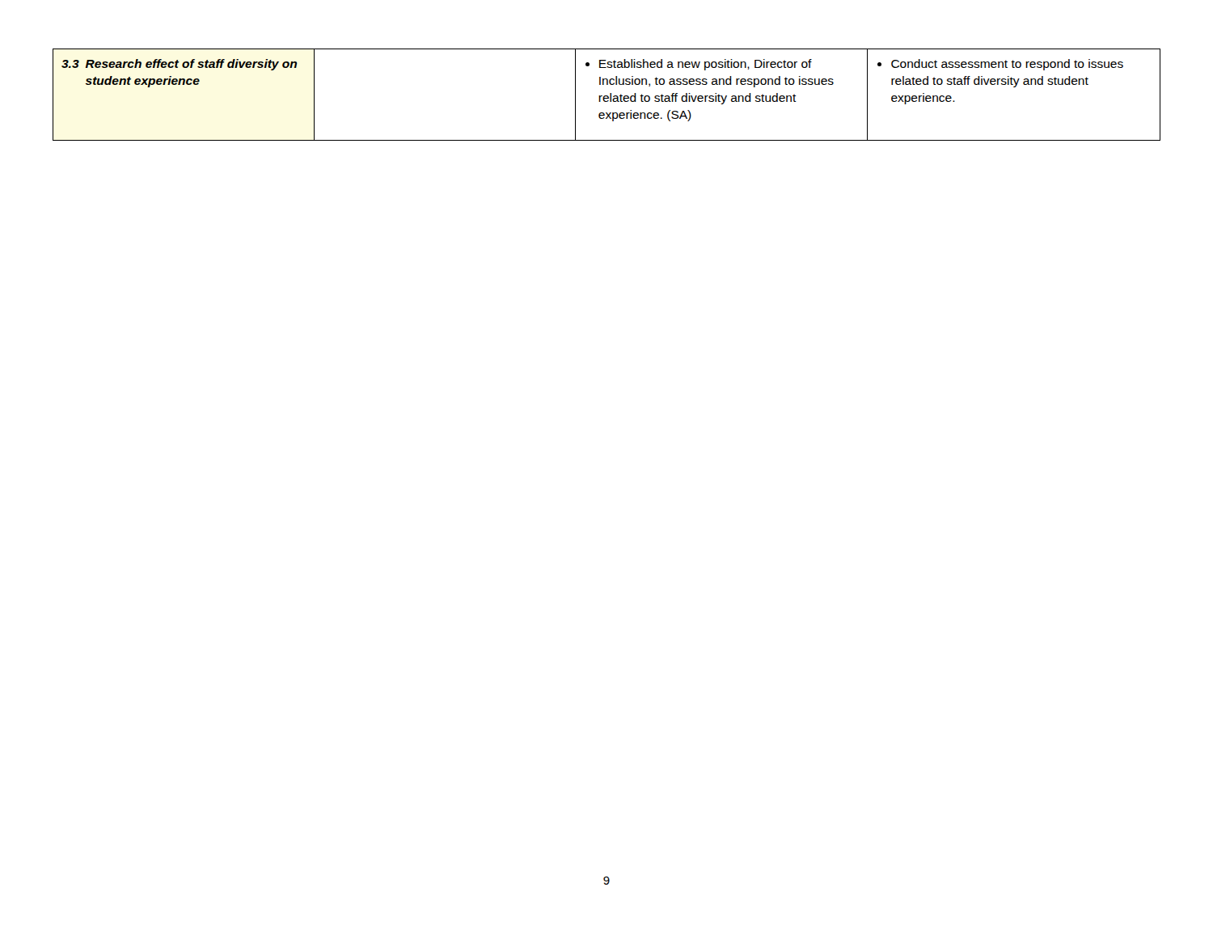| 3.3 Research effect of staff diversity on student experience | | Established a new position, Director of Inclusion, to assess and respond to issues related to staff diversity and student experience. (SA) | Conduct assessment to respond to issues related to staff diversity and student experience. |
9